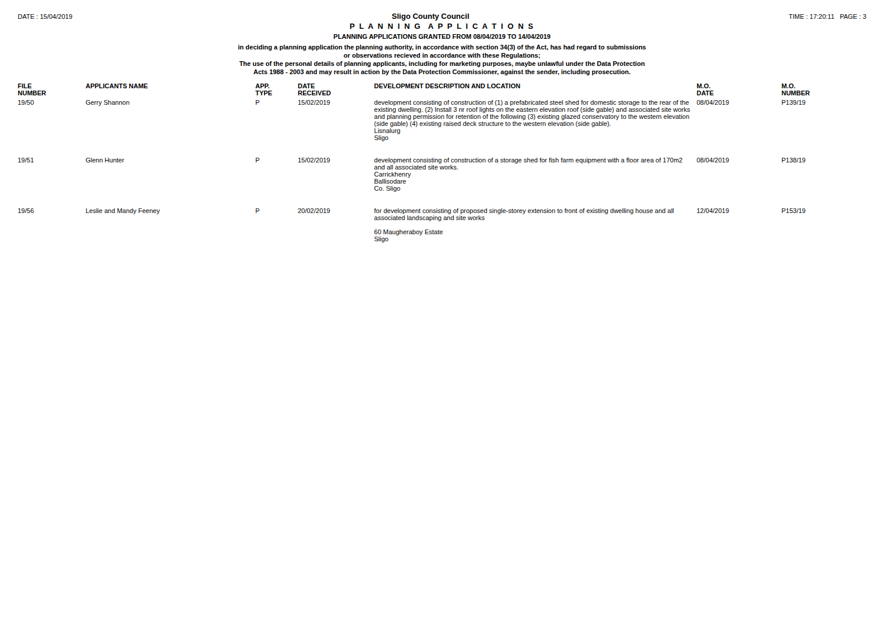DATE : 15/04/2019
Sligo County Council
TIME : 17:20:11 PAGE : 3
P L A N N I N G A P P L I C A T I O N S
PLANNING APPLICATIONS GRANTED FROM 08/04/2019 TO 14/04/2019
in deciding a planning application the planning authority, in accordance with section 34(3) of the Act, has had regard to submissions
or observations recieved in accordance with these Regulations;
The use of the personal details of planning applicants, including for marketing purposes, maybe unlawful under the Data Protection
Acts 1988 - 2003 and may result in action by the Data Protection Commissioner, against the sender, including prosecution.
| FILE NUMBER | APPLICANTS NAME | APP. TYPE | DATE RECEIVED | DEVELOPMENT DESCRIPTION AND LOCATION | M.O. DATE | M.O. NUMBER |
| --- | --- | --- | --- | --- | --- | --- |
| 19/50 | Gerry Shannon | P | 15/02/2019 | development consisting of construction of (1) a prefabricated steel shed for domestic storage to the rear of the existing dwelling. (2) Install 3 nr roof lights on the eastern elevation roof (side gable) and associated site works and planning permission for retention of the following (3) existing glazed conservatory to the western elevation (side gable) (4) existing raised deck structure to the western elevation (side gable). Lisnalurg Sligo | 08/04/2019 | P139/19 |
| 19/51 | Glenn Hunter | P | 15/02/2019 | development consisting of construction of a storage shed for fish farm equipment with a floor area of 170m2 and all associated site works. Carrickhenry Ballisodare Co. Sligo | 08/04/2019 | P138/19 |
| 19/56 | Leslie and Mandy Feeney | P | 20/02/2019 | for development consisting of proposed single-storey extension to front of existing dwelling house and all associated landscaping and site works 60 Maugheraboy Estate Sligo | 12/04/2019 | P153/19 |